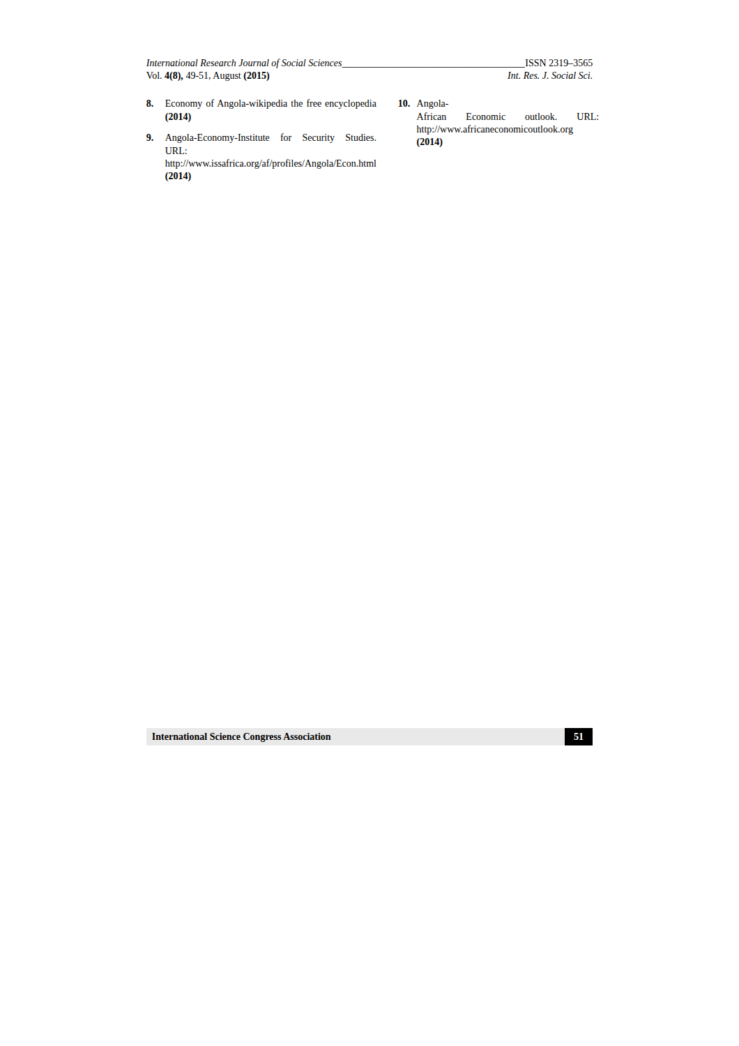International Research Journal of Social Sciences_______________________________________________________ ISSN 2319–3565
Vol. 4(8), 49-51, August (2015) Int. Res. J. Social Sci.
8. Economy of Angola-wikipedia the free encyclopedia (2014)
9. Angola-Economy-Institute for Security Studies. URL: http://www.issafrica.org/af/profiles/Angola/Econ.html (2014)
10. Angola-African Economic outlook. URL: http://www.africaneconomicoutlook.org (2014)
International Science Congress Association
51